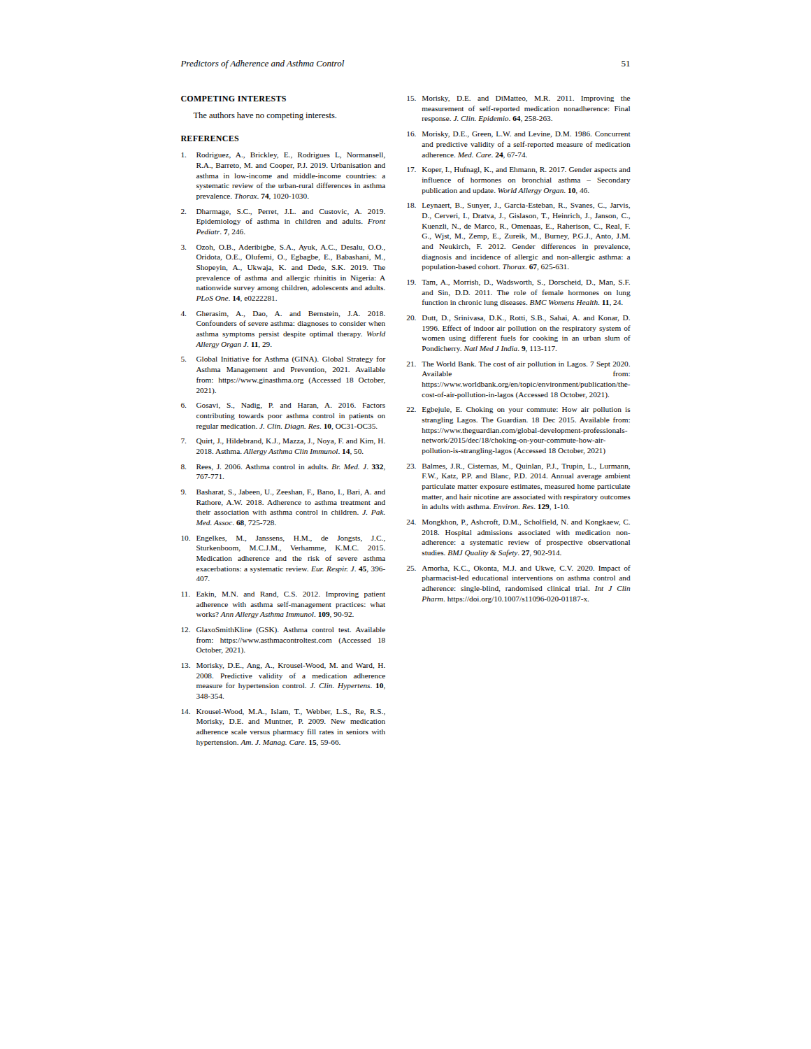Predictors of Adherence and Asthma Control
51
Competing Interests
The authors have no competing interests.
References
Rodriguez, A., Brickley, E., Rodrigues L, Normansell, R.A., Barreto, M. and Cooper, P.J. 2019. Urbanisation and asthma in low-income and middle-income countries: a systematic review of the urban-rural differences in asthma prevalence. Thorax. 74, 1020-1030.
Dharmage, S.C., Perret, J.L. and Custovic, A. 2019. Epidemiology of asthma in children and adults. Front Pediatr. 7, 246.
Ozoh, O.B., Aderibigbe, S.A., Ayuk, A.C., Desalu, O.O., Oridota, O.E., Olufemi, O., Egbagbe, E., Babashani, M., Shopeyin, A., Ukwaja, K. and Dede, S.K. 2019. The prevalence of asthma and allergic rhinitis in Nigeria: A nationwide survey among children, adolescents and adults. PLoS One. 14, e0222281.
Gherasim, A., Dao, A. and Bernstein, J.A. 2018. Confounders of severe asthma: diagnoses to consider when asthma symptoms persist despite optimal therapy. World Allergy Organ J. 11, 29.
Global Initiative for Asthma (GINA). Global Strategy for Asthma Management and Prevention, 2021. Available from: https://www.ginasthma.org (Accessed 18 October, 2021).
Gosavi, S., Nadig, P. and Haran, A. 2016. Factors contributing towards poor asthma control in patients on regular medication. J. Clin. Diagn. Res. 10, OC31-OC35.
Quirt, J., Hildebrand, K.J., Mazza, J., Noya, F. and Kim, H. 2018. Asthma. Allergy Asthma Clin Immunol. 14, 50.
Rees, J. 2006. Asthma control in adults. Br. Med. J. 332, 767-771.
Basharat, S., Jabeen, U., Zeeshan, F., Bano, I., Bari, A. and Rathore, A.W. 2018. Adherence to asthma treatment and their association with asthma control in children. J. Pak. Med. Assoc. 68, 725-728.
Engelkes, M., Janssens, H.M., de Jongsts, J.C., Sturkenboom, M.C.J.M., Verhamme, K.M.C. 2015. Medication adherence and the risk of severe asthma exacerbations: a systematic review. Eur. Respir. J. 45, 396-407.
Eakin, M.N. and Rand, C.S. 2012. Improving patient adherence with asthma self-management practices: what works? Ann Allergy Asthma Immunol. 109, 90-92.
GlaxoSmithKline (GSK). Asthma control test. Available from: https://www.asthmacontroltest.com (Accessed 18 October, 2021).
Morisky, D.E., Ang, A., Krousel-Wood, M. and Ward, H. 2008. Predictive validity of a medication adherence measure for hypertension control. J. Clin. Hypertens. 10, 348-354.
Krousel-Wood, M.A., Islam, T., Webber, L.S., Re, R.S., Morisky, D.E. and Muntner, P. 2009. New medication adherence scale versus pharmacy fill rates in seniors with hypertension. Am. J. Manag. Care. 15, 59-66.
Morisky, D.E. and DiMatteo, M.R. 2011. Improving the measurement of self-reported medication nonadherence: Final response. J. Clin. Epidemio. 64, 258-263.
Morisky, D.E., Green, L.W. and Levine, D.M. 1986. Concurrent and predictive validity of a self-reported measure of medication adherence. Med. Care. 24, 67-74.
Koper, I., Hufnagl, K., and Ehmann, R. 2017. Gender aspects and influence of hormones on bronchial asthma – Secondary publication and update. World Allergy Organ. 10, 46.
Leynaert, B., Sunyer, J., Garcia-Esteban, R., Svanes, C., Jarvis, D., Cerveri, I., Dratva, J., Gislason, T., Heinrich, J., Janson, C., Kuenzli, N., de Marco, R., Omenaas, E., Raherison, C., Real, F. G., Wjst, M., Zemp, E., Zureik, M., Burney, P.G.J., Anto, J.M. and Neukirch, F. 2012. Gender differences in prevalence, diagnosis and incidence of allergic and non-allergic asthma: a population-based cohort. Thorax. 67, 625-631.
Tam, A., Morrish, D., Wadsworth, S., Dorscheid, D., Man, S.F. and Sin, D.D. 2011. The role of female hormones on lung function in chronic lung diseases. BMC Womens Health. 11, 24.
Dutt, D., Srinivasa, D.K., Rotti, S.B., Sahai, A. and Konar, D. 1996. Effect of indoor air pollution on the respiratory system of women using different fuels for cooking in an urban slum of Pondicherry. Natl Med J India. 9, 113-117.
The World Bank. The cost of air pollution in Lagos. 7 Sept 2020. Available from: https://www.worldbank.org/en/topic/environment/publication/the-cost-of-air-pollution-in-lagos (Accessed 18 October, 2021).
Egbejule, E. Choking on your commute: How air pollution is strangling Lagos. The Guardian. 18 Dec 2015. Available from: https://www.theguardian.com/global-development-professionals-network/2015/dec/18/choking-on-your-commute-how-air-pollution-is-strangling-lagos (Accessed 18 October, 2021)
Balmes, J.R., Cisternas, M., Quinlan, P.J., Trupin, L., Lurmann, F.W., Katz, P.P. and Blanc, P.D. 2014. Annual average ambient particulate matter exposure estimates, measured home particulate matter, and hair nicotine are associated with respiratory outcomes in adults with asthma. Environ. Res. 129, 1-10.
Mongkhon, P., Ashcroft, D.M., Scholfield, N. and Kongkaew, C. 2018. Hospital admissions associated with medication non-adherence: a systematic review of prospective observational studies. BMJ Quality & Safety. 27, 902-914.
Amorha, K.C., Okonta, M.J. and Ukwe, C.V. 2020. Impact of pharmacist-led educational interventions on asthma control and adherence: single-blind, randomised clinical trial. Int J Clin Pharm. https://doi.org/10.1007/s11096-020-01187-x.